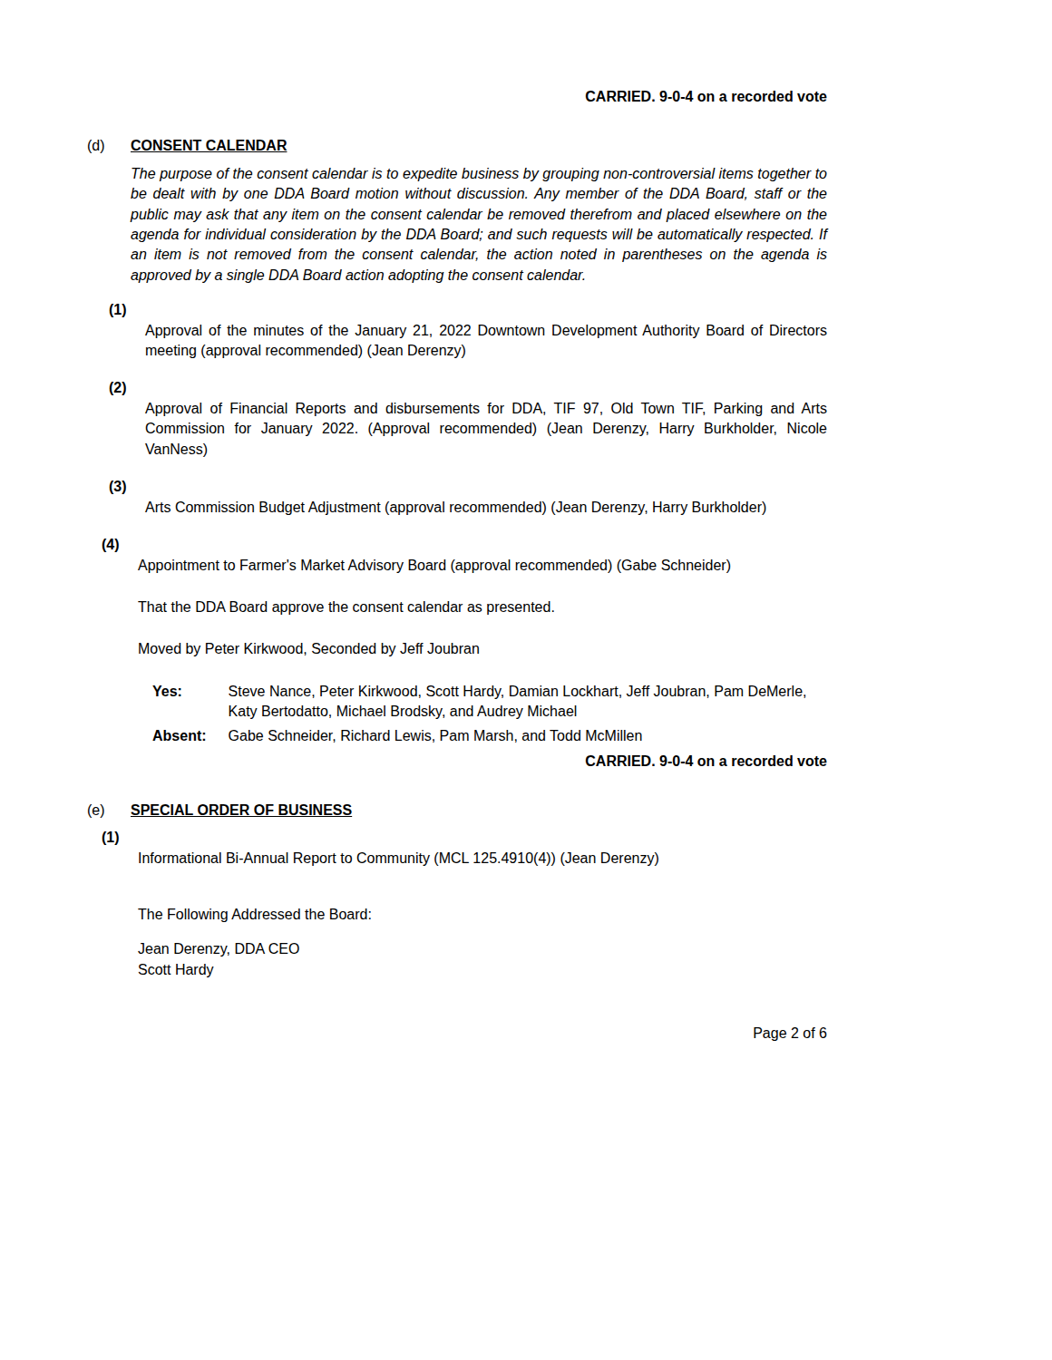CARRIED. 9-0-4 on a recorded vote
(d)
CONSENT CALENDAR
The purpose of the consent calendar is to expedite business by grouping non-controversial items together to be dealt with by one DDA Board motion without discussion. Any member of the DDA Board, staff or the public may ask that any item on the consent calendar be removed therefrom and placed elsewhere on the agenda for individual consideration by the DDA Board; and such requests will be automatically respected. If an item is not removed from the consent calendar, the action noted in parentheses on the agenda is approved by a single DDA Board action adopting the consent calendar.
(1)
Approval of the minutes of the January 21, 2022 Downtown Development Authority Board of Directors meeting (approval recommended) (Jean Derenzy)
(2)
Approval of Financial Reports and disbursements for DDA, TIF 97, Old Town TIF, Parking and Arts Commission for January 2022. (Approval recommended) (Jean Derenzy, Harry Burkholder, Nicole VanNess)
(3)
Arts Commission Budget Adjustment (approval recommended) (Jean Derenzy, Harry Burkholder)
(4)
Appointment to Farmer's Market Advisory Board (approval recommended) (Gabe Schneider)
That the DDA Board approve the consent calendar as presented.
Moved by Peter Kirkwood, Seconded by Jeff Joubran
| Yes: | Steve Nance, Peter Kirkwood, Scott Hardy, Damian Lockhart, Jeff Joubran, Pam DeMerle, Katy Bertodatto, Michael Brodsky, and Audrey Michael |
| Absent: | Gabe Schneider, Richard Lewis, Pam Marsh, and Todd McMillen |
CARRIED. 9-0-4 on a recorded vote
(e)
SPECIAL ORDER OF BUSINESS
(1)
Informational Bi-Annual Report to Community (MCL 125.4910(4)) (Jean Derenzy)
The Following Addressed the Board:
Jean Derenzy, DDA CEO
Scott Hardy
Page 2 of 6